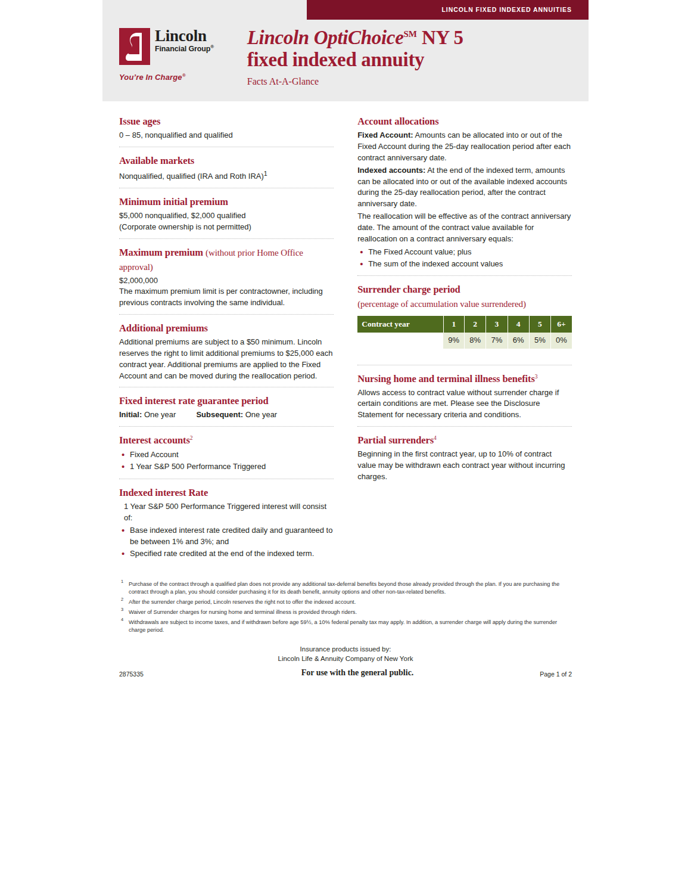Lincoln Fixed Indexed Annuities
Lincoln
Financial Group®
You’re In Charge®
Lincoln OptiChoiceSM NY 5
fixed indexed annuity
Facts At-A-Glance
Issue ages
0 – 85, nonqualified and qualified
Available markets
Nonqualified, qualified (IRA and Roth IRA)1
Minimum initial premium
$5,000 nonqualified, $2,000 qualified
(Corporate ownership is not permitted)
Maximum premium (without prior Home Office approval)
$2,000,000
The maximum premium limit is per contractowner, including previous contracts involving the same individual.
Additional premiums
Additional premiums are subject to a $50 minimum. Lincoln reserves the right to limit additional premiums to $25,000 each contract year. Additional premiums are applied to the Fixed Account and can be moved during the reallocation period.
Fixed interest rate guarantee period
Initial: One year Subsequent: One year
Interest accounts2
Fixed Account
1 Year S&P 500 Performance Triggered
Indexed interest Rate
1 Year S&P 500 Performance Triggered interest will consist of:
Base indexed interest rate credited daily and guaranteed to be between 1% and 3%; and
Specified rate credited at the end of the indexed term.
Account allocations
Fixed Account: Amounts can be allocated into or out of the Fixed Account during the 25-day reallocation period after each contract anniversary date.
Indexed accounts: At the end of the indexed term, amounts can be allocated into or out of the available indexed accounts during the 25-day reallocation period, after the contract anniversary date.
The reallocation will be effective as of the contract anniversary date. The amount of the contract value available for reallocation on a contract anniversary equals:
The Fixed Account value; plus
The sum of the indexed account values
Surrender charge period
(percentage of accumulation value surrendered)
| Contract year | 1 | 2 | 3 | 4 | 5 | 6+ |
| --- | --- | --- | --- | --- | --- | --- |
| | 9% | 8% | 7% | 6% | 5% | 0% |
Nursing home and terminal illness benefits3
Allows access to contract value without surrender charge if certain conditions are met. Please see the Disclosure Statement for necessary criteria and conditions.
Partial surrenders4
Beginning in the first contract year, up to 10% of contract value may be withdrawn each contract year without incurring charges.
Purchase of the contract through a qualified plan does not provide any additional tax-deferral benefits beyond those already provided through the plan. If you are purchasing the contract through a plan, you should consider purchasing it for its death benefit, annuity options and other non-tax-related benefits.
After the surrender charge period, Lincoln reserves the right not to offer the indexed account.
Waiver of Surrender charges for nursing home and terminal illness is provided through riders.
Withdrawals are subject to income taxes, and if withdrawn before age 59½, a 10% federal penalty tax may apply. In addition, a surrender charge will apply during the surrender charge period.
Insurance products issued by:
Lincoln Life & Annuity Company of New York
2875335
For use with the general public.
Page 1 of 2